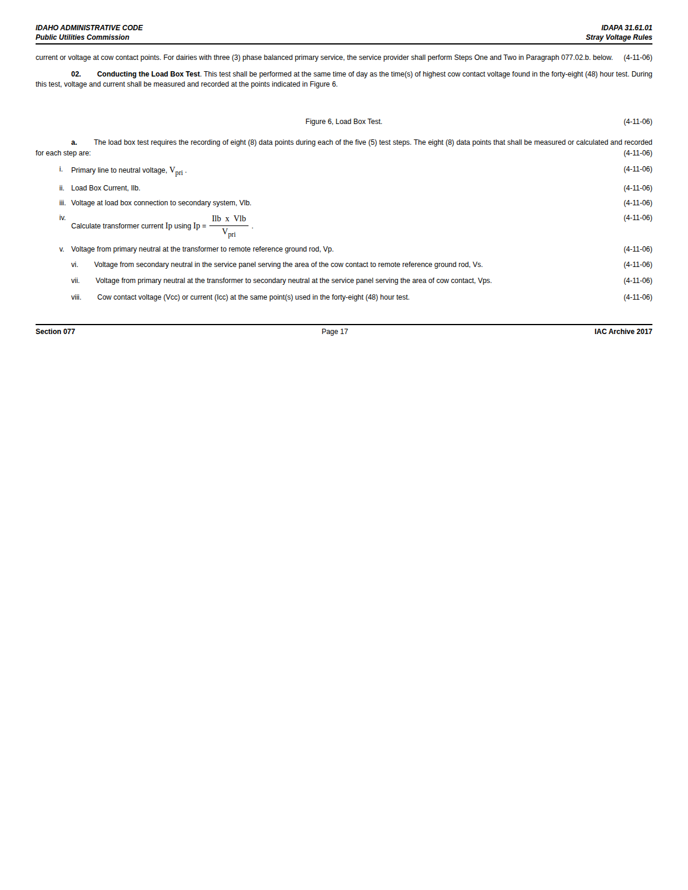IDAHO ADMINISTRATIVE CODE
Public Utilities Commission
IDAPA 31.61.01
Stray Voltage Rules
current or voltage at cow contact points. For dairies with three (3) phase balanced primary service, the service provider shall perform Steps One and Two in Paragraph 077.02.b. below.(4-11-06)
02. Conducting the Load Box Test. This test shall be performed at the same time of day as the time(s) of highest cow contact voltage found in the forty-eight (48) hour test. During this test, voltage and current shall be measured and recorded at the points indicated in Figure 6.
Figure 6, Load Box Test. (4-11-06)
a. The load box test requires the recording of eight (8) data points during each of the five (5) test steps. The eight (8) data points that shall be measured or calculated and recorded for each step are:(4-11-06)
i.
Primary line to neutral voltage, Vpri .
(4-11-06)
ii.
Load Box Current, Ilb.
(4-11-06)
iii.
Voltage at load box connection to secondary system, Vlb.
(4-11-06)
iv.
Calculate transformer current Ip using Ip = Ilb x Vlb Vpri .
(4-11-06)
v.
Voltage from primary neutral at the transformer to remote reference ground rod, Vp.
(4-11-06)
vi. Voltage from secondary neutral in the service panel serving the area of the cow contact to remote reference ground rod, Vs.(4-11-06)
vii. Voltage from primary neutral at the transformer to secondary neutral at the service panel serving the area of cow contact, Vps.(4-11-06)
viii. Cow contact voltage (Vcc) or current (Icc) at the same point(s) used in the forty-eight (48) hour test.(4-11-06)
Section 077
Page 17
IAC Archive 2017